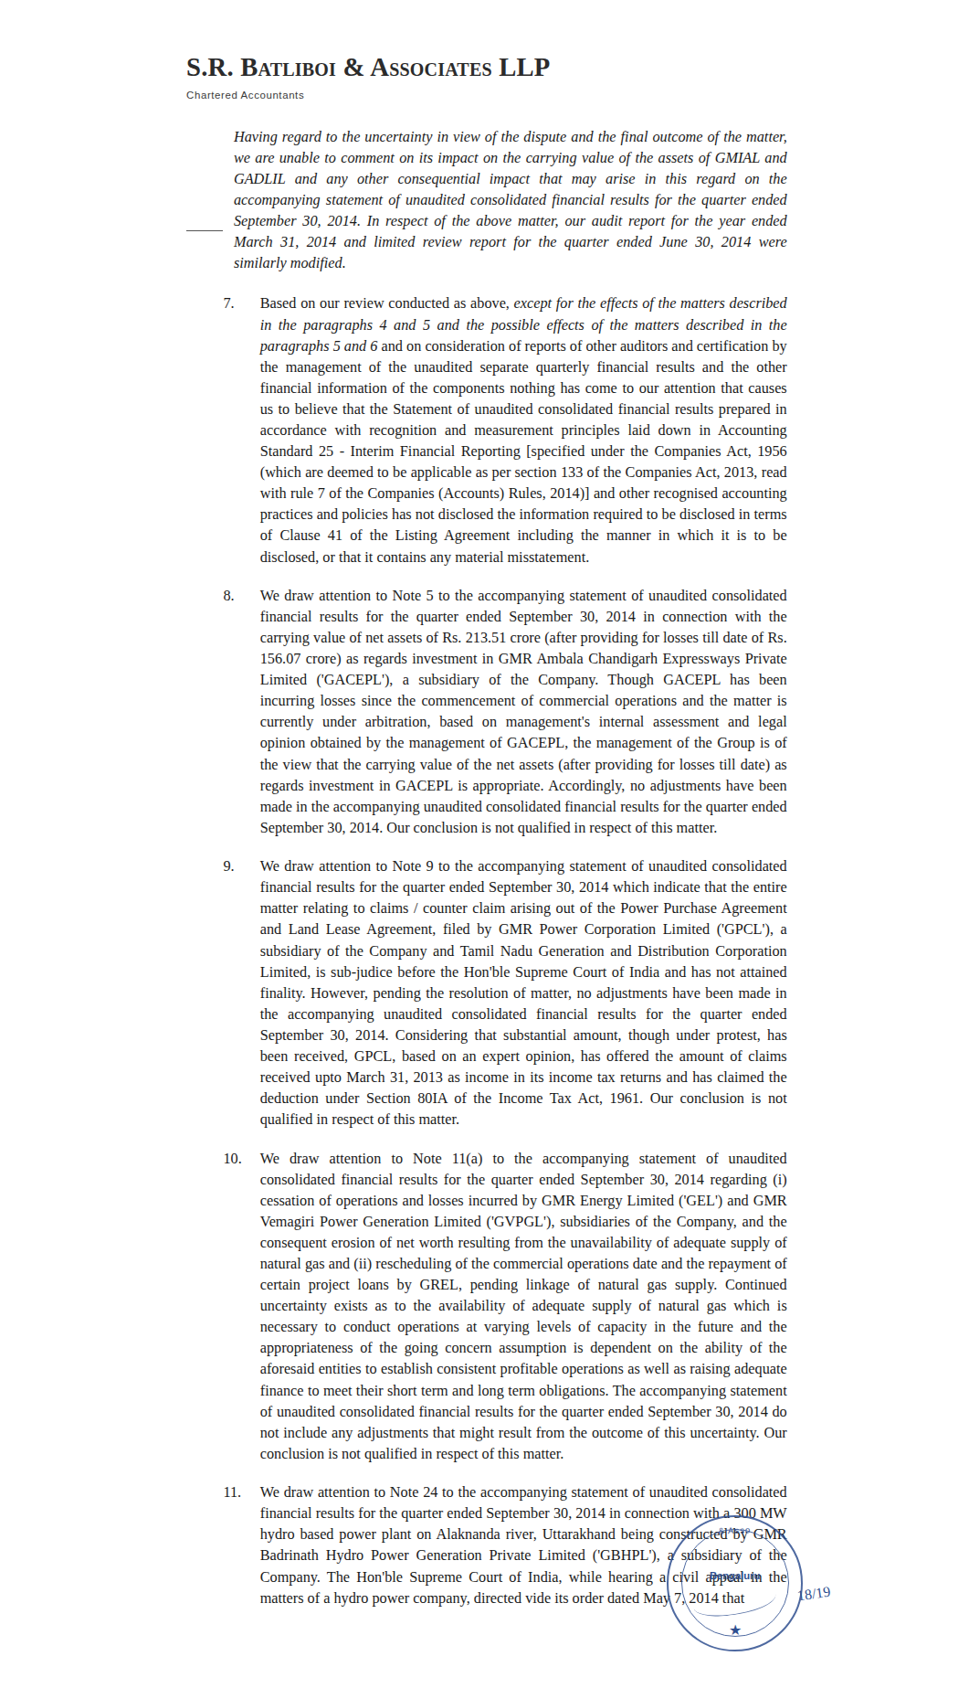S.R. Batliboi & Associates LLP
Chartered Accountants
Having regard to the uncertainty in view of the dispute and the final outcome of the matter, we are unable to comment on its impact on the carrying value of the assets of GMIAL and GADLIL and any other consequential impact that may arise in this regard on the accompanying statement of unaudited consolidated financial results for the quarter ended September 30, 2014. In respect of the above matter, our audit report for the year ended March 31, 2014 and limited review report for the quarter ended June 30, 2014 were similarly modified.
7. Based on our review conducted as above, except for the effects of the matters described in the paragraphs 4 and 5 and the possible effects of the matters described in the paragraphs 5 and 6 and on consideration of reports of other auditors and certification by the management of the unaudited separate quarterly financial results and the other financial information of the components nothing has come to our attention that causes us to believe that the Statement of unaudited consolidated financial results prepared in accordance with recognition and measurement principles laid down in Accounting Standard 25 - Interim Financial Reporting [specified under the Companies Act, 1956 (which are deemed to be applicable as per section 133 of the Companies Act, 2013, read with rule 7 of the Companies (Accounts) Rules, 2014)] and other recognised accounting practices and policies has not disclosed the information required to be disclosed in terms of Clause 41 of the Listing Agreement including the manner in which it is to be disclosed, or that it contains any material misstatement.
8. We draw attention to Note 5 to the accompanying statement of unaudited consolidated financial results for the quarter ended September 30, 2014 in connection with the carrying value of net assets of Rs. 213.51 crore (after providing for losses till date of Rs. 156.07 crore) as regards investment in GMR Ambala Chandigarh Expressways Private Limited ('GACEPL'), a subsidiary of the Company. Though GACEPL has been incurring losses since the commencement of commercial operations and the matter is currently under arbitration, based on management's internal assessment and legal opinion obtained by the management of GACEPL, the management of the Group is of the view that the carrying value of the net assets (after providing for losses till date) as regards investment in GACEPL is appropriate. Accordingly, no adjustments have been made in the accompanying unaudited consolidated financial results for the quarter ended September 30, 2014. Our conclusion is not qualified in respect of this matter.
9. We draw attention to Note 9 to the accompanying statement of unaudited consolidated financial results for the quarter ended September 30, 2014 which indicate that the entire matter relating to claims / counter claim arising out of the Power Purchase Agreement and Land Lease Agreement, filed by GMR Power Corporation Limited ('GPCL'), a subsidiary of the Company and Tamil Nadu Generation and Distribution Corporation Limited, is sub-judice before the Hon'ble Supreme Court of India and has not attained finality. However, pending the resolution of matter, no adjustments have been made in the accompanying unaudited consolidated financial results for the quarter ended September 30, 2014. Considering that substantial amount, though under protest, has been received, GPCL, based on an expert opinion, has offered the amount of claims received upto March 31, 2013 as income in its income tax returns and has claimed the deduction under Section 80IA of the Income Tax Act, 1961. Our conclusion is not qualified in respect of this matter.
10. We draw attention to Note 11(a) to the accompanying statement of unaudited consolidated financial results for the quarter ended September 30, 2014 regarding (i) cessation of operations and losses incurred by GMR Energy Limited ('GEL') and GMR Vemagiri Power Generation Limited ('GVPGL'), subsidiaries of the Company, and the consequent erosion of net worth resulting from the unavailability of adequate supply of natural gas and (ii) rescheduling of the commercial operations date and the repayment of certain project loans by GREL, pending linkage of natural gas supply. Continued uncertainty exists as to the availability of adequate supply of natural gas which is necessary to conduct operations at varying levels of capacity in the future and the appropriateness of the going concern assumption is dependent on the ability of the aforesaid entities to establish consistent profitable operations as well as raising adequate finance to meet their short term and long term obligations. The accompanying statement of unaudited consolidated financial results for the quarter ended September 30, 2014 do not include any adjustments that might result from the outcome of this uncertainty. Our conclusion is not qualified in respect of this matter.
11. We draw attention to Note 24 to the accompanying statement of unaudited consolidated financial results for the quarter ended September 30, 2014 in connection with a 300 MW hydro based power plant on Alaknanda river, Uttarakhand being constructed by GMR Badrinath Hydro Power Generation Private Limited ('GBHPL'), a subsidiary of the Company. The Hon'ble Supreme Court of India, while hearing a civil appeal in the matters of a hydro power company, directed vide its order dated May 7, 2014 that
& Asso
Bengaluru
★
18/19